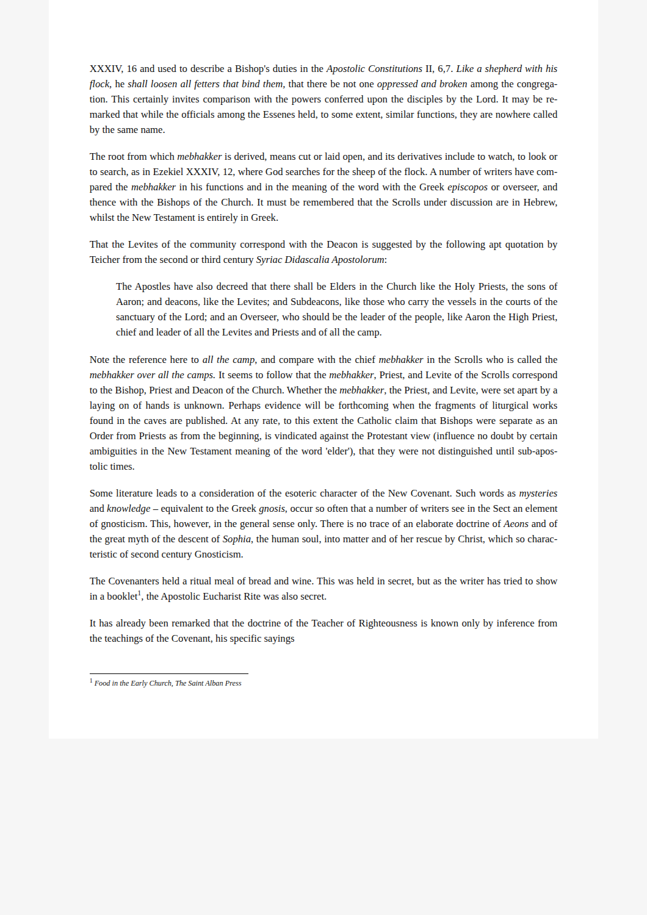XXXIV, 16 and used to describe a Bishop's duties in the Apostolic Constitutions II, 6,7. Like a shepherd with his flock, he shall loosen all fetters that bind them, that there be not one oppressed and broken among the congregation. This certainly invites comparison with the powers conferred upon the disciples by the Lord. It may be remarked that while the officials among the Essenes held, to some extent, similar functions, they are nowhere called by the same name.
The root from which mebhakker is derived, means cut or laid open, and its derivatives include to watch, to look or to search, as in Ezekiel XXXIV, 12, where God searches for the sheep of the flock. A number of writers have compared the mebhakker in his functions and in the meaning of the word with the Greek episcopos or overseer, and thence with the Bishops of the Church. It must be remembered that the Scrolls under discussion are in Hebrew, whilst the New Testament is entirely in Greek.
That the Levites of the community correspond with the Deacon is suggested by the following apt quotation by Teicher from the second or third century Syriac Didascalia Apostolorum:
The Apostles have also decreed that there shall be Elders in the Church like the Holy Priests, the sons of Aaron; and deacons, like the Levites; and Subdeacons, like those who carry the vessels in the courts of the sanctuary of the Lord; and an Overseer, who should be the leader of the people, like Aaron the High Priest, chief and leader of all the Levites and Priests and of all the camp.
Note the reference here to all the camp, and compare with the chief mebhakker in the Scrolls who is called the mebhakker over all the camps. It seems to follow that the mebhakker, Priest, and Levite of the Scrolls correspond to the Bishop, Priest and Deacon of the Church. Whether the mebhakker, the Priest, and Levite, were set apart by a laying on of hands is unknown. Perhaps evidence will be forthcoming when the fragments of liturgical works found in the caves are published. At any rate, to this extent the Catholic claim that Bishops were separate as an Order from Priests as from the beginning, is vindicated against the Protestant view (influence no doubt by certain ambiguities in the New Testament meaning of the word 'elder'), that they were not distinguished until sub-apostolic times.
Some literature leads to a consideration of the esoteric character of the New Covenant. Such words as mysteries and knowledge – equivalent to the Greek gnosis, occur so often that a number of writers see in the Sect an element of gnosticism. This, however, in the general sense only. There is no trace of an elaborate doctrine of Aeons and of the great myth of the descent of Sophia, the human soul, into matter and of her rescue by Christ, which so characteristic of second century Gnosticism.
The Covenanters held a ritual meal of bread and wine. This was held in secret, but as the writer has tried to show in a booklet1, the Apostolic Eucharist Rite was also secret.
It has already been remarked that the doctrine of the Teacher of Righteousness is known only by inference from the teachings of the Covenant, his specific sayings
1 Food in the Early Church, The Saint Alban Press